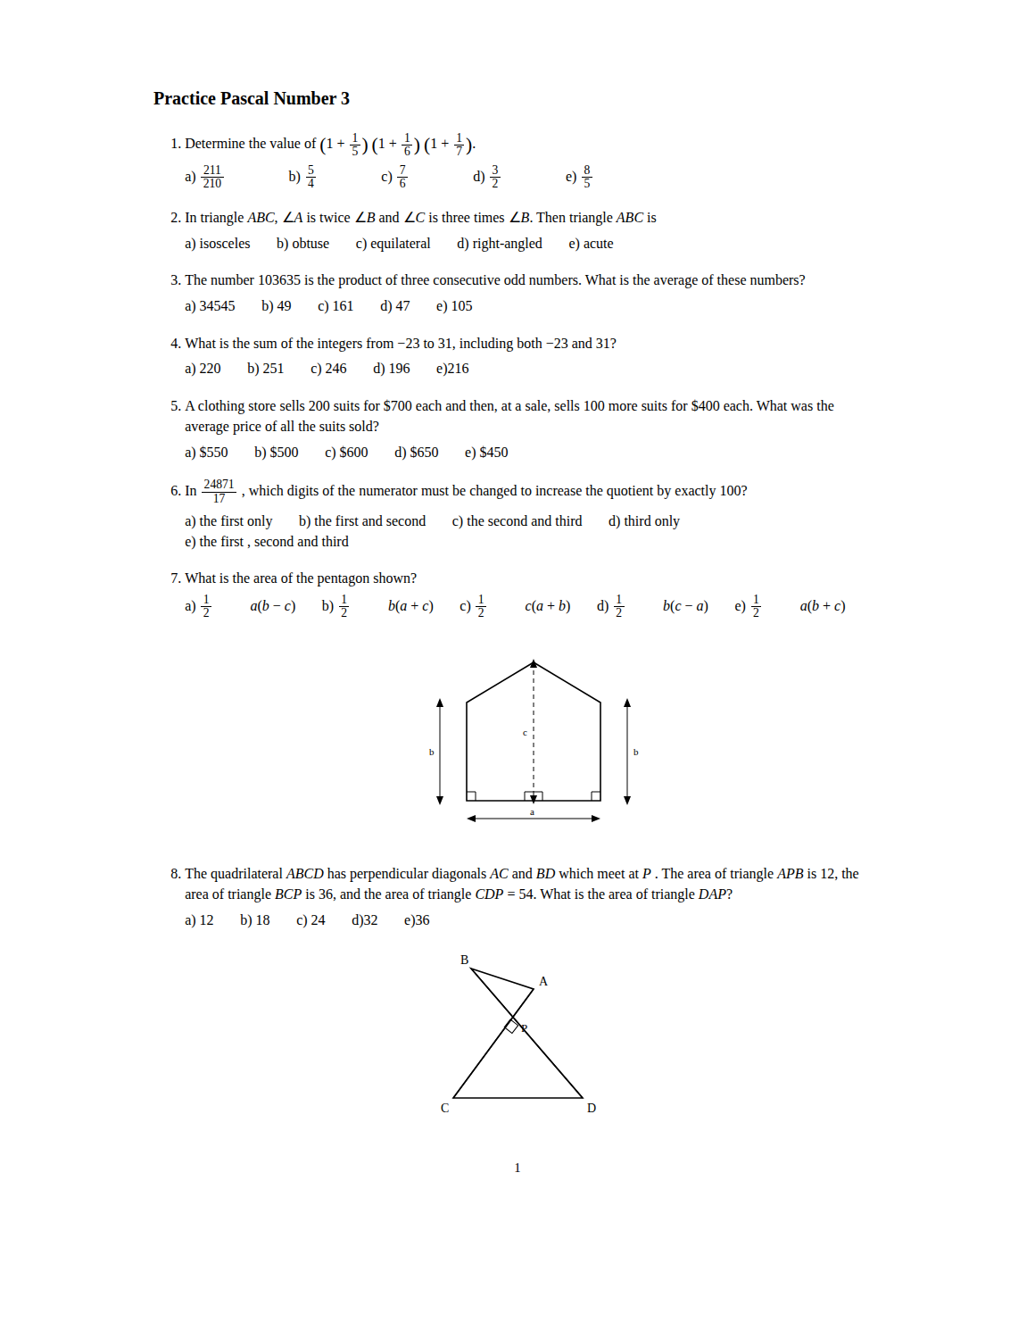Practice Pascal Number 3
Determine the value of (1 + 15) (1 + 16) (1 + 17).
a) 211210 b) 54 c) 76 d) 32 e) 85
In triangle ABC, A is twice B and C is three times B. Then triangle ABC is
a) isosceles b) obtuse c) equilateral d) right-angled e) acute
The number 103635 is the product of three consecutive odd numbers. What is the average of these numbers?
a) 34545 b) 49 c) 161 d) 47 e) 105
What is the sum of the integers from −23 to 31, including both −23 and 31?
a) 220 b) 251 c) 246 d) 196 e)216
A clothing store sells 200 suits for $700 each and then, at a sale, sells 100 more suits for $400 each. What was the average price of all the suits sold?
a) $550 b) $500 c) $600 d) $650 e) $450
In 2487117 , which digits of the numerator must be changed to increase the quotient by exactly 100?
a) the first only b) the first and second c) the second and third d) third only
e) the first , second and third
What is the area of the pentagon shown?
a) 12 a(b − c) b) 12 b(a + c) c) 12 c(a + b) d) 12 b(c − a) e) 12 a(b + c)
b b c a
The quadrilateral ABCD has perpendicular diagonals AC and BD which meet at P . The area of triangle APB is 12, the area of triangle BCP is 36, and the area of triangle CDP = 54. What is the area of triangle DAP?
a) 12 b) 18 c) 24 d)32 e)36
B A C D P
1